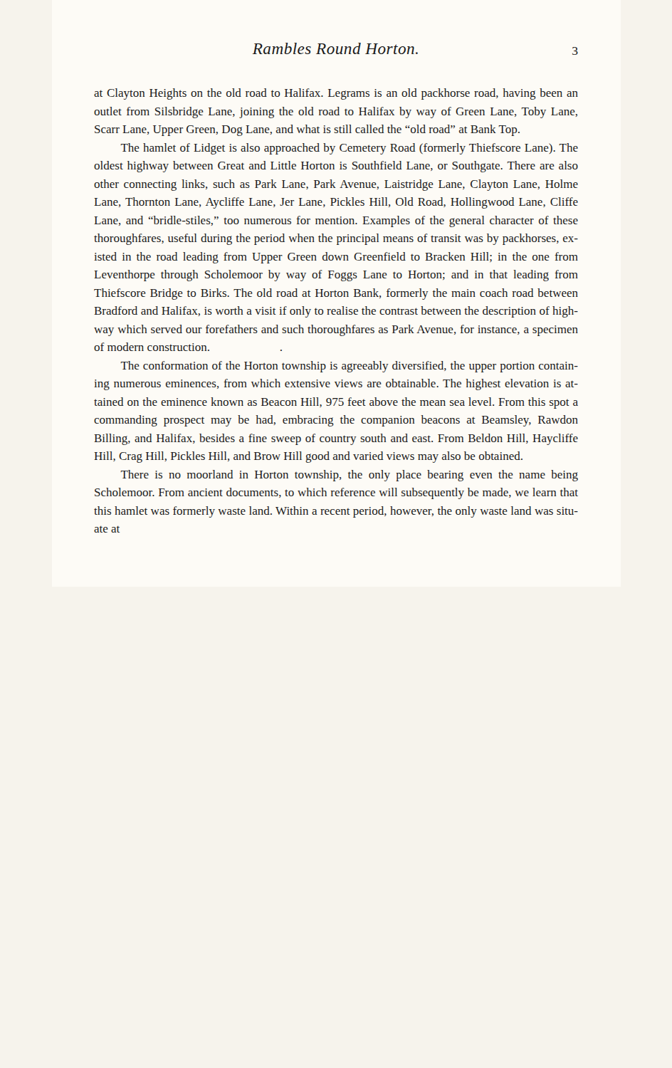Rambles Round Horton.
3
at Clayton Heights on the old road to Halifax. Legrams is an old packhorse road, having been an outlet from Silsbridge Lane, joining the old road to Halifax by way of Green Lane, Toby Lane, Scarr Lane, Upper Green, Dog Lane, and what is still called the “old road” at Bank Top.
The hamlet of Lidget is also approached by Cemetery Road (formerly Thiefscore Lane). The oldest highway between Great and Little Horton is Southfield Lane, or Southgate. There are also other connecting links, such as Park Lane, Park Avenue, Laistridge Lane, Clayton Lane, Holme Lane, Thornton Lane, Aycliffe Lane, Jer Lane, Pickles Hill, Old Road, Hollingwood Lane, Cliffe Lane, and “bridle-stiles,” too numerous for mention. Examples of the general character of these thoroughfares, useful during the period when the principal means of transit was by packhorses, existed in the road leading from Upper Green down Greenfield to Bracken Hill; in the one from Leventhorpe through Scholemoor by way of Foggs Lane to Horton; and in that leading from Thiefscore Bridge to Birks. The old road at Horton Bank, formerly the main coach road between Bradford and Halifax, is worth a visit if only to realise the contrast between the description of highway which served our forefathers and such thoroughfares as Park Avenue, for instance, a specimen of modern construction..
The conformation of the Horton township is agreeably diversified, the upper portion containing numerous eminences, from which extensive views are obtainable. The highest elevation is attained on the eminence known as Beacon Hill, 975 feet above the mean sea level. From this spot a commanding prospect may be had, embracing the companion beacons at Beamsley, Rawdon Billing, and Halifax, besides a fine sweep of country south and east. From Beldon Hill, Haycliffe Hill, Crag Hill, Pickles Hill, and Brow Hill good and varied views may also be obtained.
There is no moorland in Horton township, the only place bearing even the name being Scholemoor. From ancient documents, to which reference will subsequently be made, we learn that this hamlet was formerly waste land. Within a recent period, however, the only waste land was situate at